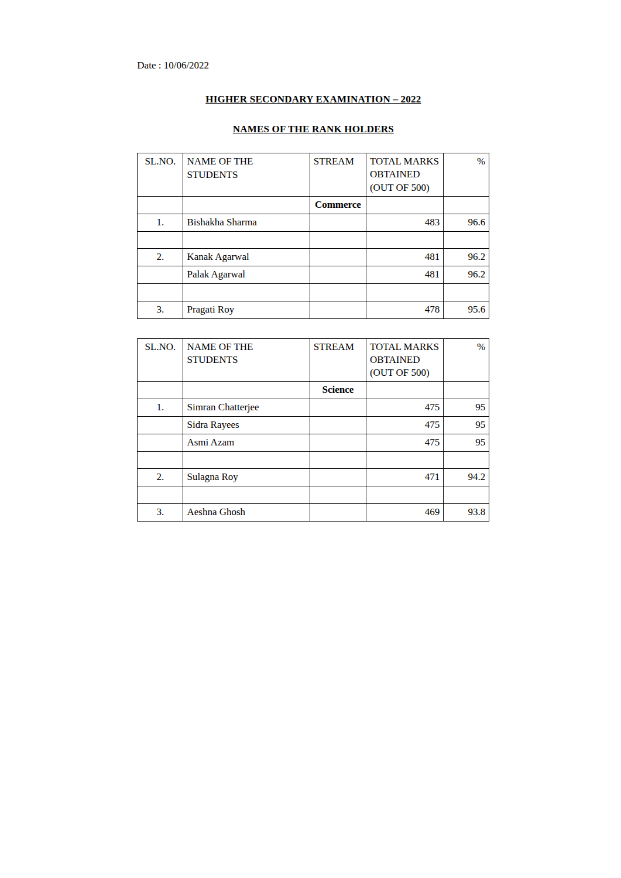Date : 10/06/2022
HIGHER SECONDARY EXAMINATION – 2022
NAMES OF THE RANK HOLDERS
| SL.NO. | NAME OF THE STUDENTS | STREAM | TOTAL MARKS OBTAINED (OUT OF 500) | % |
| --- | --- | --- | --- | --- |
| | | Commerce | | |
| 1. | Bishakha Sharma | | 483 | 96.6 |
| 2. | Kanak Agarwal | | 481 | 96.2 |
| | Palak Agarwal | | 481 | 96.2 |
| 3. | Pragati Roy | | 478 | 95.6 |
| SL.NO. | NAME OF THE STUDENTS | STREAM | TOTAL MARKS OBTAINED (OUT OF 500) | % |
| --- | --- | --- | --- | --- |
| | | Science | | |
| 1. | Simran Chatterjee | | 475 | 95 |
| | Sidra Rayees | | 475 | 95 |
| | Asmi Azam | | 475 | 95 |
| 2. | Sulagna Roy | | 471 | 94.2 |
| 3. | Aeshna Ghosh | | 469 | 93.8 |